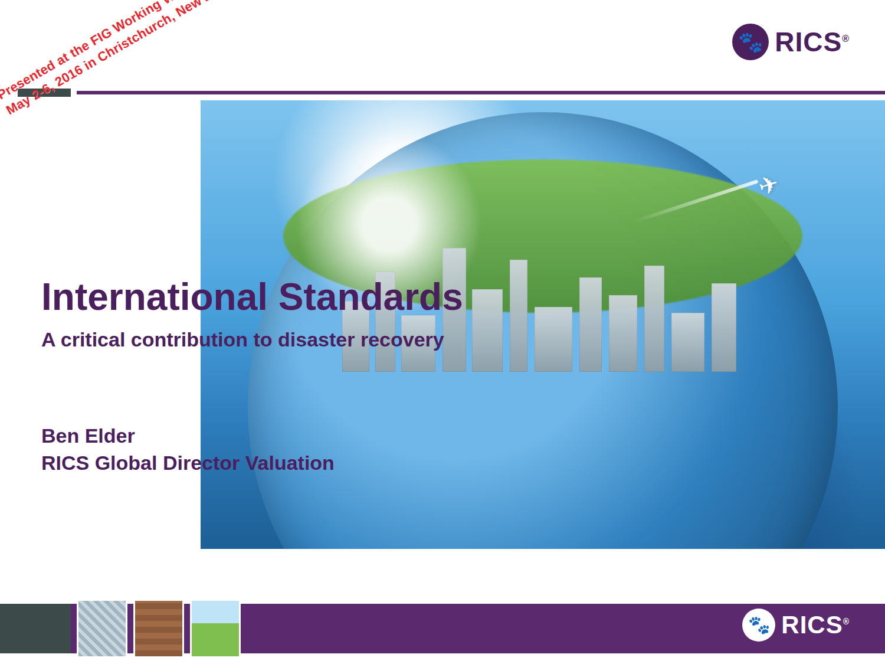🐾
RICS®
✈
Presented at the FIG Working Week 2016,
May 2-6, 2016 in Christchurch, New Zealand
International Standards
A critical contribution to disaster recovery
Ben Elder
RICS Global Director Valuation
🐾
RICS®